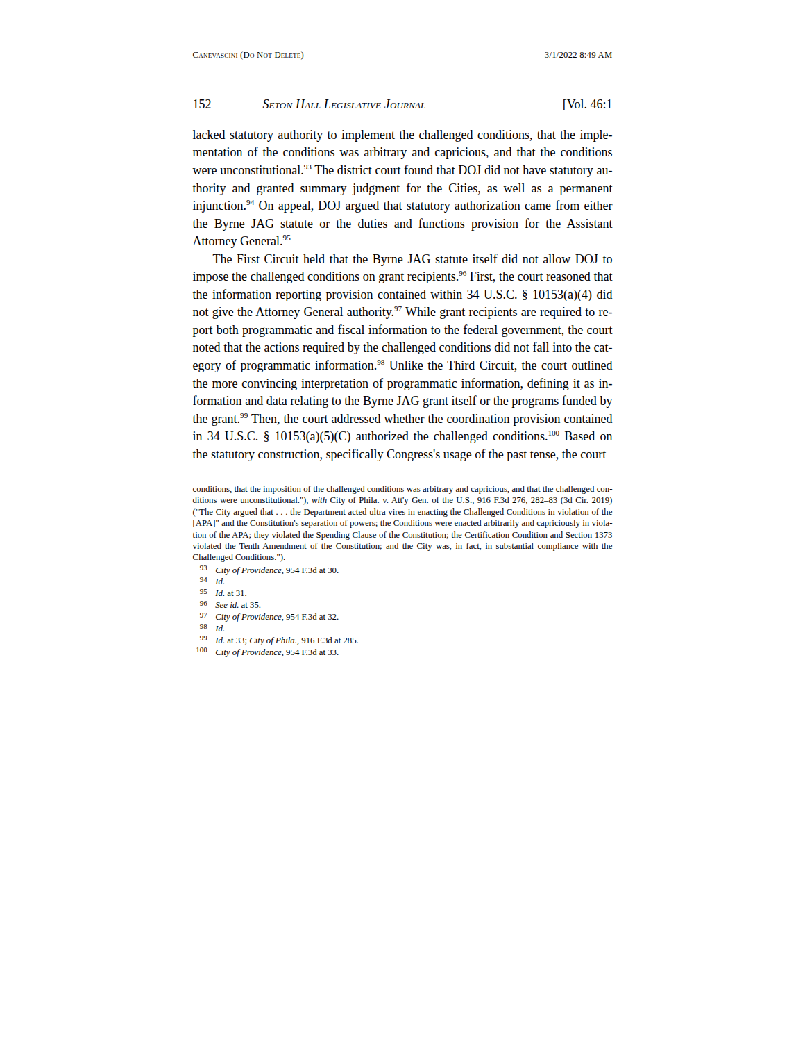Canevascini (Do Not Delete) 3/1/2022 8:49 AM
152 Seton Hall Legislative Journal [Vol. 46:1
lacked statutory authority to implement the challenged conditions, that the implementation of the conditions was arbitrary and capricious, and that the conditions were unconstitutional.93 The district court found that DOJ did not have statutory authority and granted summary judgment for the Cities, as well as a permanent injunction.94 On appeal, DOJ argued that statutory authorization came from either the Byrne JAG statute or the duties and functions provision for the Assistant Attorney General.95
The First Circuit held that the Byrne JAG statute itself did not allow DOJ to impose the challenged conditions on grant recipients.96 First, the court reasoned that the information reporting provision contained within 34 U.S.C. § 10153(a)(4) did not give the Attorney General authority.97 While grant recipients are required to report both programmatic and fiscal information to the federal government, the court noted that the actions required by the challenged conditions did not fall into the category of programmatic information.98 Unlike the Third Circuit, the court outlined the more convincing interpretation of programmatic information, defining it as information and data relating to the Byrne JAG grant itself or the programs funded by the grant.99 Then, the court addressed whether the coordination provision contained in 34 U.S.C. § 10153(a)(5)(C) authorized the challenged conditions.100 Based on the statutory construction, specifically Congress's usage of the past tense, the court
conditions, that the imposition of the challenged conditions was arbitrary and capricious, and that the challenged conditions were unconstitutional."), with City of Phila. v. Att'y Gen. of the U.S., 916 F.3d 276, 282–83 (3d Cir. 2019) ("The City argued that . . . the Department acted ultra vires in enacting the Challenged Conditions in violation of the [APA]" and the Constitution's separation of powers; the Conditions were enacted arbitrarily and capriciously in violation of the APA; they violated the Spending Clause of the Constitution; the Certification Condition and Section 1373 violated the Tenth Amendment of the Constitution; and the City was, in fact, in substantial compliance with the Challenged Conditions.").
93 City of Providence, 954 F.3d at 30.
94 Id.
95 Id. at 31.
96 See id. at 35.
97 City of Providence, 954 F.3d at 32.
98 Id.
99 Id. at 33; City of Phila., 916 F.3d at 285.
100 City of Providence, 954 F.3d at 33.